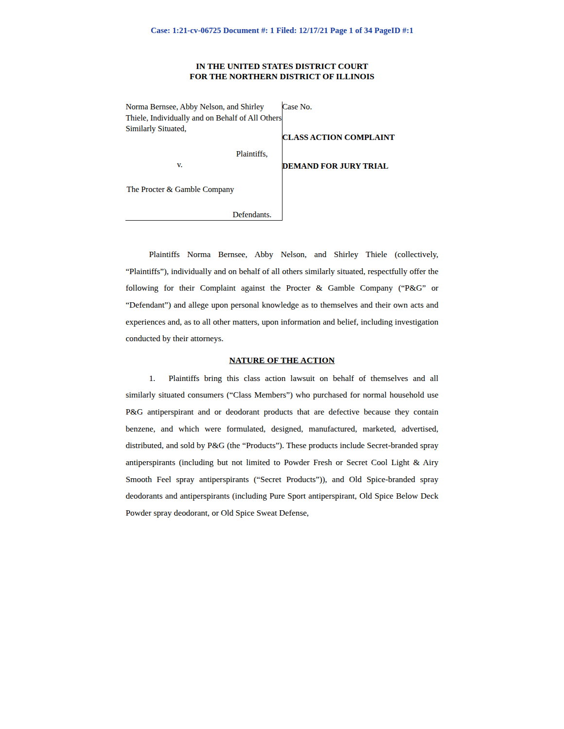Case: 1:21-cv-06725 Document #: 1 Filed: 12/17/21 Page 1 of 34 PageID #:1
IN THE UNITED STATES DISTRICT COURT
FOR THE NORTHERN DISTRICT OF ILLINOIS
| Norma Bernsee, Abby Nelson, and Shirley Thiele, Individually and on Behalf of All Others Similarly Situated, Plaintiffs, v. The Procter & Gamble Company Defendants. | Case No. CLASS ACTION COMPLAINT DEMAND FOR JURY TRIAL |
Plaintiffs Norma Bernsee, Abby Nelson, and Shirley Thiele (collectively, “Plaintiffs”), individually and on behalf of all others similarly situated, respectfully offer the following for their Complaint against the Procter & Gamble Company (“P&G” or “Defendant”) and allege upon personal knowledge as to themselves and their own acts and experiences and, as to all other matters, upon information and belief, including investigation conducted by their attorneys.
NATURE OF THE ACTION
1. Plaintiffs bring this class action lawsuit on behalf of themselves and all similarly situated consumers (“Class Members”) who purchased for normal household use P&G antiperspirant and or deodorant products that are defective because they contain benzene, and which were formulated, designed, manufactured, marketed, advertised, distributed, and sold by P&G (the “Products”). These products include Secret-branded spray antiperspirants (including but not limited to Powder Fresh or Secret Cool Light & Airy Smooth Feel spray antiperspirants (“Secret Products”)), and Old Spice-branded spray deodorants and antiperspirants (including Pure Sport antiperspirant, Old Spice Below Deck Powder spray deodorant, or Old Spice Sweat Defense,